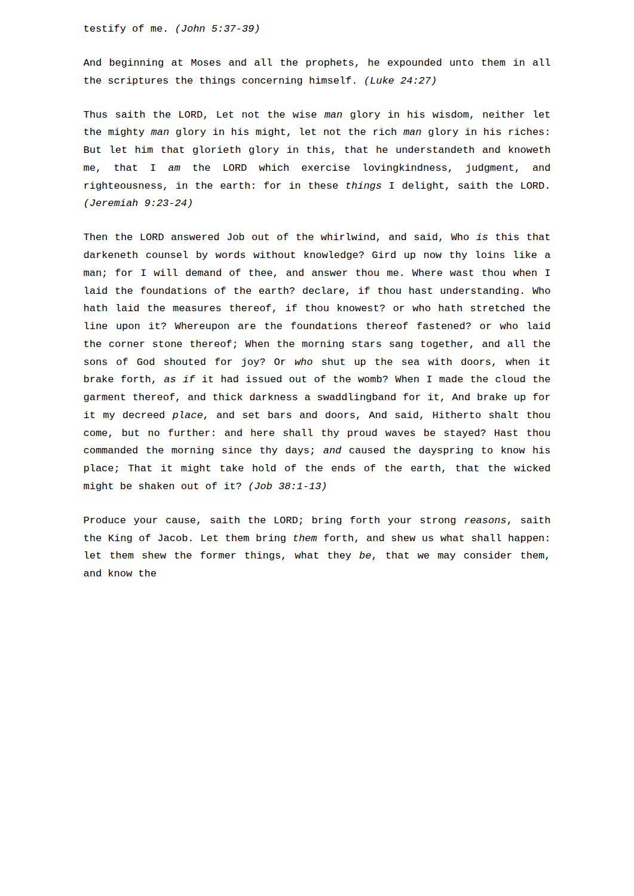testify of me. (John 5:37-39)
And beginning at Moses and all the prophets, he expounded unto them in all the scriptures the things concerning himself. (Luke 24:27)
Thus saith the LORD, Let not the wise man glory in his wisdom, neither let the mighty man glory in his might, let not the rich man glory in his riches: But let him that glorieth glory in this, that he understandeth and knoweth me, that I am the LORD which exercise lovingkindness, judgment, and righteousness, in the earth: for in these things I delight, saith the LORD. (Jeremiah 9:23-24)
Then the LORD answered Job out of the whirlwind, and said, Who is this that darkeneth counsel by words without knowledge? Gird up now thy loins like a man; for I will demand of thee, and answer thou me. Where wast thou when I laid the foundations of the earth? declare, if thou hast understanding. Who hath laid the measures thereof, if thou knowest? or who hath stretched the line upon it? Whereupon are the foundations thereof fastened? or who laid the corner stone thereof; When the morning stars sang together, and all the sons of God shouted for joy? Or who shut up the sea with doors, when it brake forth, as if it had issued out of the womb? When I made the cloud the garment thereof, and thick darkness a swaddlingband for it, And brake up for it my decreed place, and set bars and doors, And said, Hitherto shalt thou come, but no further: and here shall thy proud waves be stayed? Hast thou commanded the morning since thy days; and caused the dayspring to know his place; That it might take hold of the ends of the earth, that the wicked might be shaken out of it? (Job 38:1-13)
Produce your cause, saith the LORD; bring forth your strong reasons, saith the King of Jacob. Let them bring them forth, and shew us what shall happen: let them shew the former things, what they be, that we may consider them, and know the